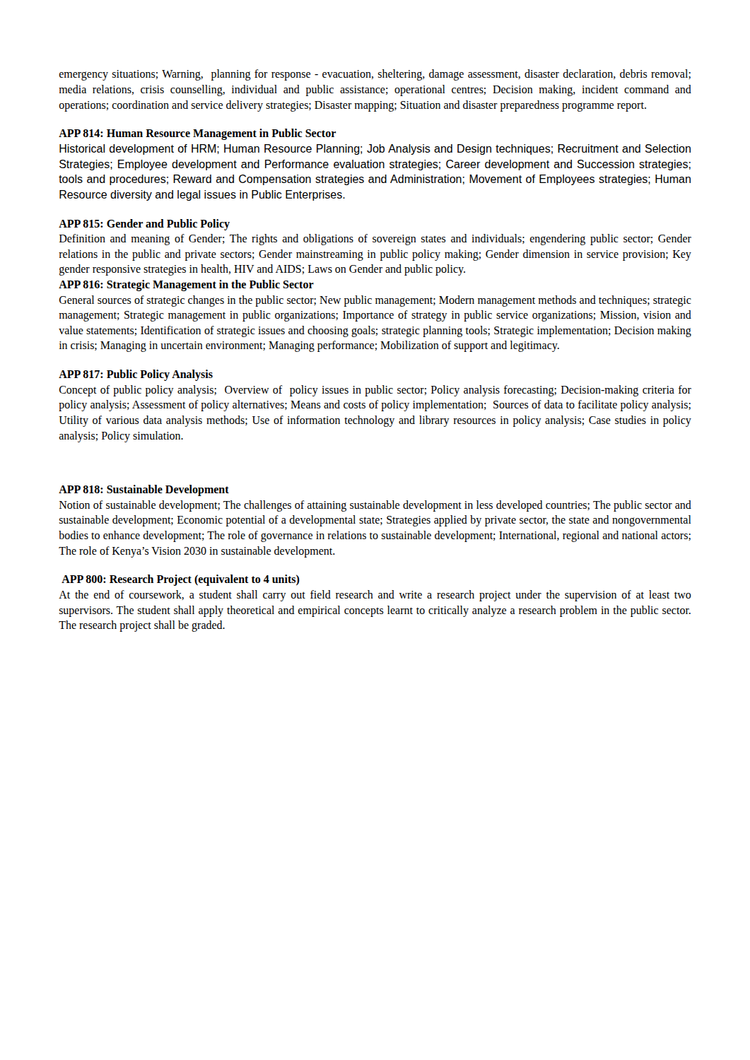emergency situations; Warning, planning for response - evacuation, sheltering, damage assessment, disaster declaration, debris removal; media relations, crisis counselling, individual and public assistance; operational centres; Decision making, incident command and operations; coordination and service delivery strategies; Disaster mapping; Situation and disaster preparedness programme report.
APP 814: Human Resource Management in Public Sector
Historical development of HRM; Human Resource Planning; Job Analysis and Design techniques; Recruitment and Selection Strategies; Employee development and Performance evaluation strategies; Career development and Succession strategies; tools and procedures; Reward and Compensation strategies and Administration; Movement of Employees strategies; Human Resource diversity and legal issues in Public Enterprises.
APP 815: Gender and Public Policy
Definition and meaning of Gender; The rights and obligations of sovereign states and individuals; engendering public sector; Gender relations in the public and private sectors; Gender mainstreaming in public policy making; Gender dimension in service provision; Key gender responsive strategies in health, HIV and AIDS; Laws on Gender and public policy.
APP 816: Strategic Management in the Public Sector
General sources of strategic changes in the public sector; New public management; Modern management methods and techniques; strategic management; Strategic management in public organizations; Importance of strategy in public service organizations; Mission, vision and value statements; Identification of strategic issues and choosing goals; strategic planning tools; Strategic implementation; Decision making in crisis; Managing in uncertain environment; Managing performance; Mobilization of support and legitimacy.
APP 817: Public Policy Analysis
Concept of public policy analysis; Overview of policy issues in public sector; Policy analysis forecasting; Decision-making criteria for policy analysis; Assessment of policy alternatives; Means and costs of policy implementation; Sources of data to facilitate policy analysis; Utility of various data analysis methods; Use of information technology and library resources in policy analysis; Case studies in policy analysis; Policy simulation.
APP 818: Sustainable Development
Notion of sustainable development; The challenges of attaining sustainable development in less developed countries; The public sector and sustainable development; Economic potential of a developmental state; Strategies applied by private sector, the state and nongovernmental bodies to enhance development; The role of governance in relations to sustainable development; International, regional and national actors; The role of Kenya’s Vision 2030 in sustainable development.
APP 800: Research Project (equivalent to 4 units)
At the end of coursework, a student shall carry out field research and write a research project under the supervision of at least two supervisors. The student shall apply theoretical and empirical concepts learnt to critically analyze a research problem in the public sector. The research project shall be graded.